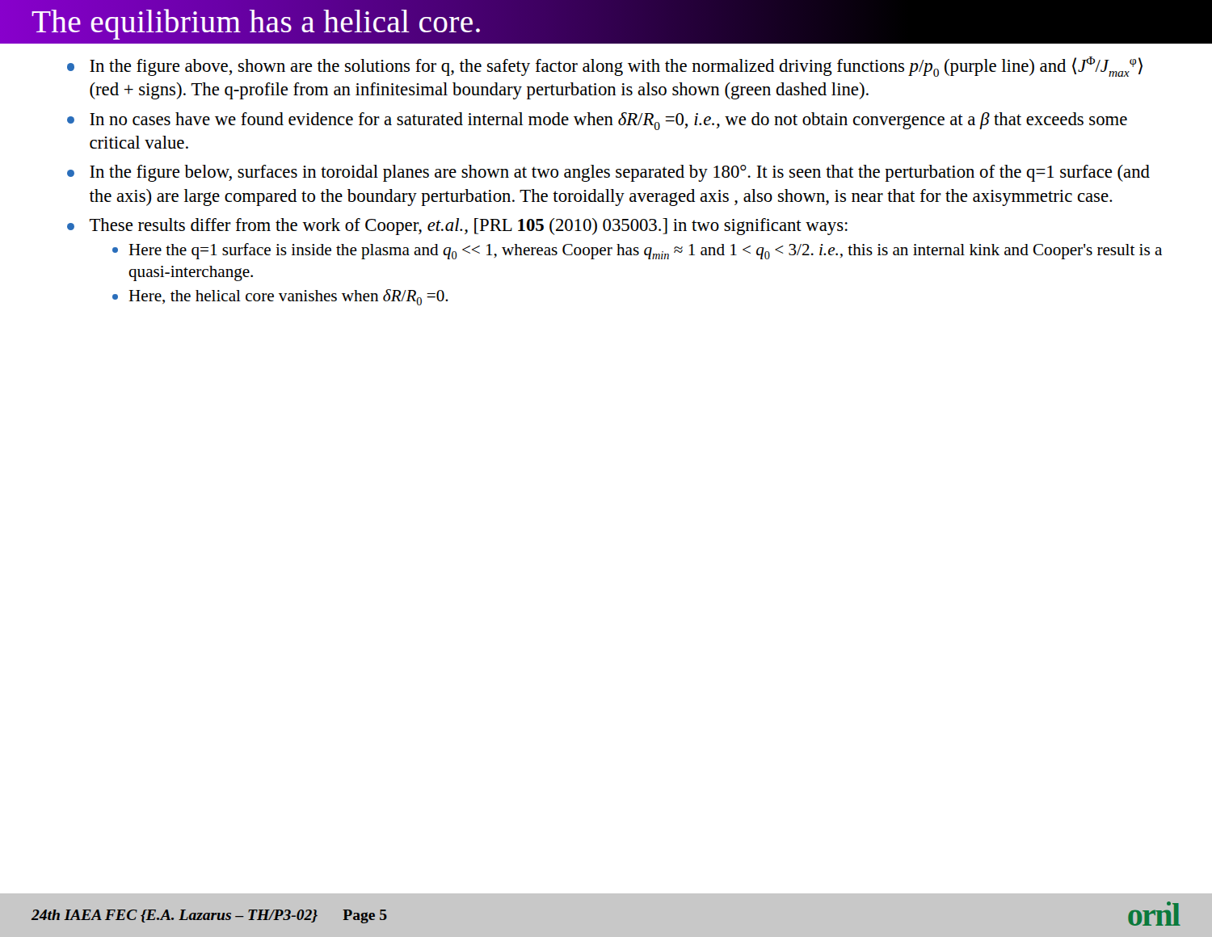The equilibrium has a helical core.
In the figure above, shown are the solutions for q, the safety factor along with the normalized driving functions p/p0 (purple line) and ⟨JΦ/Jmaxφ⟩ (red + signs). The q-profile from an infinitesimal boundary perturbation is also shown (green dashed line).
In no cases have we found evidence for a saturated internal mode when δR/R0 =0, i.e., we do not obtain convergence at a β that exceeds some critical value.
In the figure below, surfaces in toroidal planes are shown at two angles separated by 180°. It is seen that the perturbation of the q=1 surface (and the axis) are large compared to the boundary perturbation. The toroidally averaged axis , also shown, is near that for the axisymmetric case.
These results differ from the work of Cooper, et.al., [PRL 105 (2010) 035003.] in two significant ways:
Here the q=1 surface is inside the plasma and q0 << 1, whereas Cooper has qmin ≈ 1 and 1 < q0 < 3/2. i.e., this is an internal kink and Cooper's result is a quasi-interchange.
Here, the helical core vanishes when δR/R0 =0.
24th IAEA FEC {E.A. Lazarus – TH/P3-02}Page 5
ornl